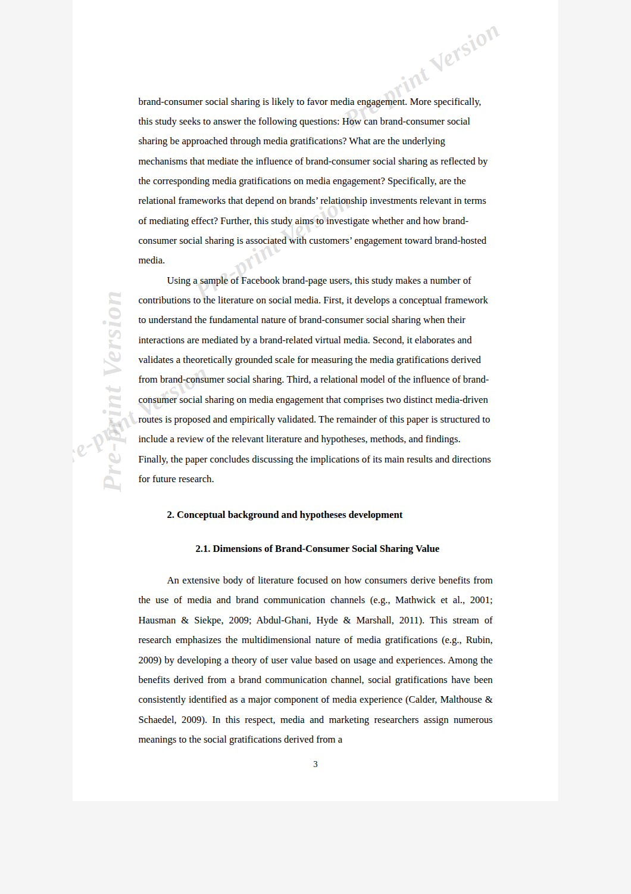Pre-print Version
Pre-print Version
Pre-print Version
Pre-print Version
brand-consumer social sharing is likely to favor media engagement. More specifically, this study seeks to answer the following questions: How can brand-consumer social sharing be approached through media gratifications? What are the underlying mechanisms that mediate the influence of brand-consumer social sharing as reflected by the corresponding media gratifications on media engagement? Specifically, are the relational frameworks that depend on brands’ relationship investments relevant in terms of mediating effect? Further, this study aims to investigate whether and how brand-consumer social sharing is associated with customers’ engagement toward brand-hosted media.
Using a sample of Facebook brand-page users, this study makes a number of contributions to the literature on social media. First, it develops a conceptual framework to understand the fundamental nature of brand-consumer social sharing when their interactions are mediated by a brand-related virtual media. Second, it elaborates and validates a theoretically grounded scale for measuring the media gratifications derived from brand-consumer social sharing. Third, a relational model of the influence of brand-consumer social sharing on media engagement that comprises two distinct media-driven routes is proposed and empirically validated. The remainder of this paper is structured to include a review of the relevant literature and hypotheses, methods, and findings. Finally, the paper concludes discussing the implications of its main results and directions for future research.
2. Conceptual background and hypotheses development
2.1. Dimensions of Brand-Consumer Social Sharing Value
An extensive body of literature focused on how consumers derive benefits from the use of media and brand communication channels (e.g., Mathwick et al., 2001; Hausman & Siekpe, 2009; Abdul-Ghani, Hyde & Marshall, 2011). This stream of research emphasizes the multidimensional nature of media gratifications (e.g., Rubin, 2009) by developing a theory of user value based on usage and experiences. Among the benefits derived from a brand communication channel, social gratifications have been consistently identified as a major component of media experience (Calder, Malthouse & Schaedel, 2009). In this respect, media and marketing researchers assign numerous meanings to the social gratifications derived from a
3